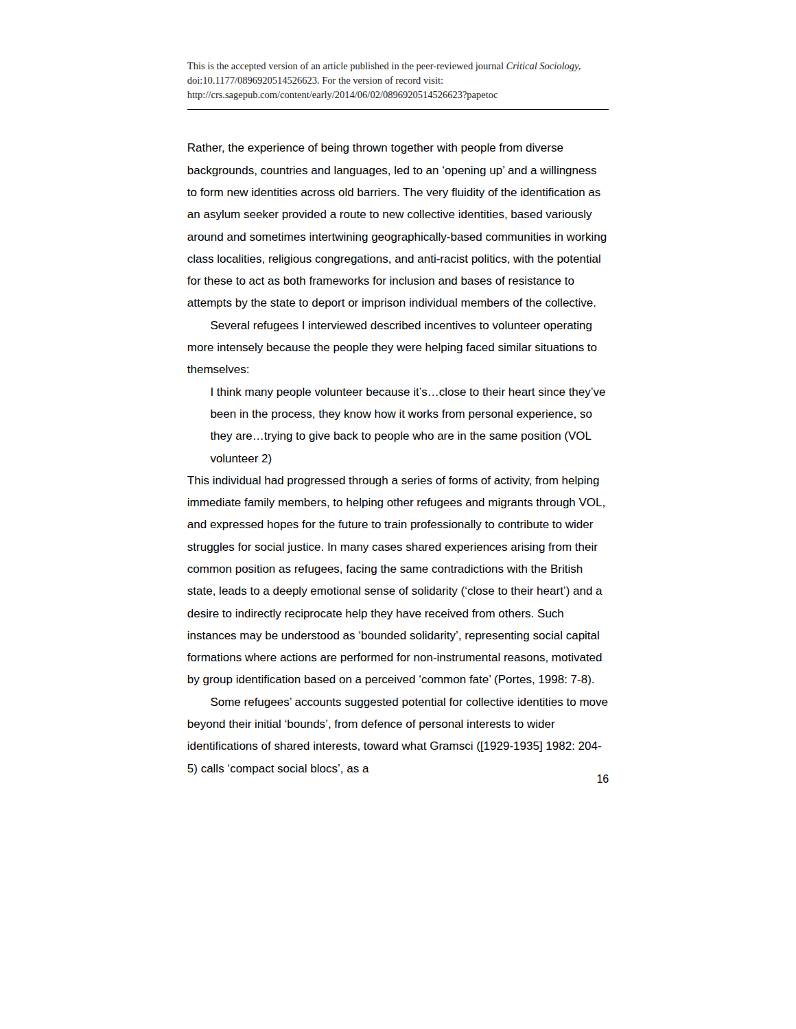This is the accepted version of an article published in the peer-reviewed journal Critical Sociology, doi:10.1177/0896920514526623. For the version of record visit: http://crs.sagepub.com/content/early/2014/06/02/0896920514526623?papetoc
Rather, the experience of being thrown together with people from diverse backgrounds, countries and languages, led to an ‘opening up’ and a willingness to form new identities across old barriers. The very fluidity of the identification as an asylum seeker provided a route to new collective identities, based variously around and sometimes intertwining geographically-based communities in working class localities, religious congregations, and anti-racist politics, with the potential for these to act as both frameworks for inclusion and bases of resistance to attempts by the state to deport or imprison individual members of the collective.
Several refugees I interviewed described incentives to volunteer operating more intensely because the people they were helping faced similar situations to themselves:
I think many people volunteer because it’s…close to their heart since they’ve been in the process, they know how it works from personal experience, so they are…trying to give back to people who are in the same position (VOL volunteer 2)
This individual had progressed through a series of forms of activity, from helping immediate family members, to helping other refugees and migrants through VOL, and expressed hopes for the future to train professionally to contribute to wider struggles for social justice. In many cases shared experiences arising from their common position as refugees, facing the same contradictions with the British state, leads to a deeply emotional sense of solidarity (‘close to their heart’) and a desire to indirectly reciprocate help they have received from others. Such instances may be understood as ‘bounded solidarity’, representing social capital formations where actions are performed for non-instrumental reasons, motivated by group identification based on a perceived ‘common fate’ (Portes, 1998: 7-8).
Some refugees’ accounts suggested potential for collective identities to move beyond their initial ‘bounds’, from defence of personal interests to wider identifications of shared interests, toward what Gramsci ([1929-1935] 1982: 204-5) calls ‘compact social blocs’, as a
16